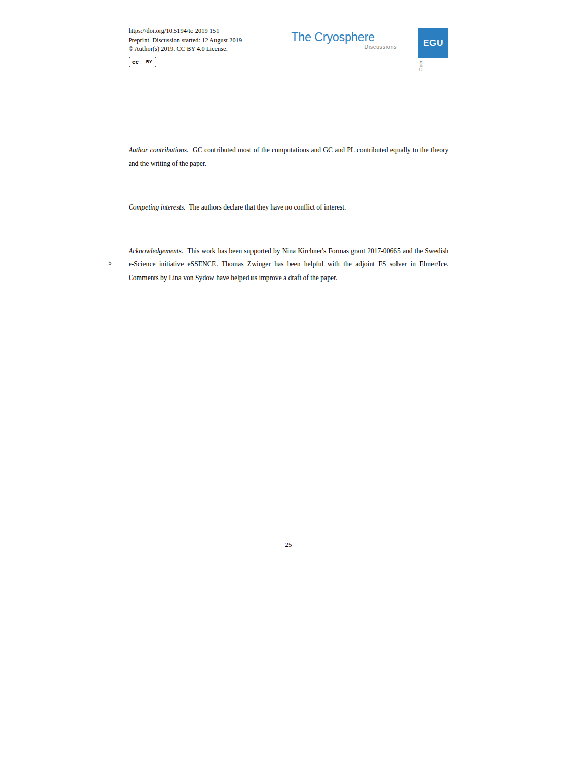https://doi.org/10.5194/tc-2019-151
Preprint. Discussion started: 12 August 2019
© Author(s) 2019. CC BY 4.0 License.
cc
BY
The Cryosphere
Discussions
Open Access
EGU
Author contributions. GC contributed most of the computations and GC and PL contributed equally to the theory and the writing of the paper.
Competing interests. The authors declare that they have no conflict of interest.
5 Acknowledgements. This work has been supported by Nina Kirchner's Formas grant 2017-00665 and the Swedish e-Science initiative eSSENCE. Thomas Zwinger has been helpful with the adjoint FS solver in Elmer/Ice. Comments by Lina von Sydow have helped us improve a draft of the paper.
25